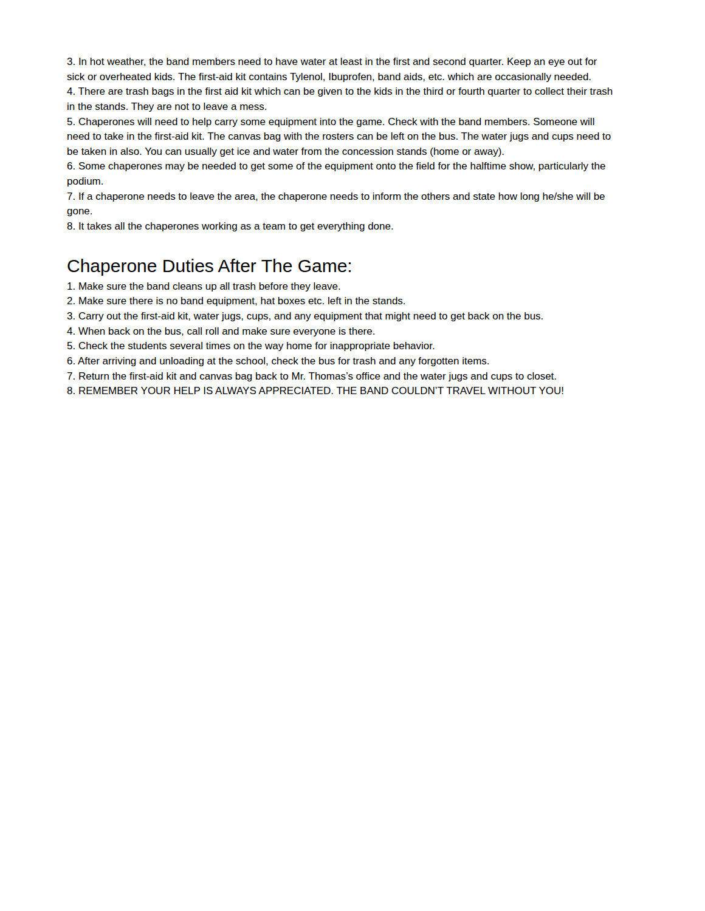3. In hot weather, the band members need to have water at least in the first and second quarter. Keep an eye out for sick or overheated kids. The first-aid kit contains Tylenol, Ibuprofen, band aids, etc. which are occasionally needed.
4. There are trash bags in the first aid kit which can be given to the kids in the third or fourth quarter to collect their trash in the stands. They are not to leave a mess.
5. Chaperones will need to help carry some equipment into the game. Check with the band members. Someone will need to take in the first-aid kit. The canvas bag with the rosters can be left on the bus. The water jugs and cups need to be taken in also. You can usually get ice and water from the concession stands (home or away).
6. Some chaperones may be needed to get some of the equipment onto the field for the halftime show, particularly the podium.
7. If a chaperone needs to leave the area, the chaperone needs to inform the others and state how long he/she will be gone.
8. It takes all the chaperones working as a team to get everything done.
Chaperone Duties After The Game:
1. Make sure the band cleans up all trash before they leave.
2. Make sure there is no band equipment, hat boxes etc. left in the stands.
3. Carry out the first-aid kit, water jugs, cups, and any equipment that might need to get back on the bus.
4. When back on the bus, call roll and make sure everyone is there.
5. Check the students several times on the way home for inappropriate behavior.
6. After arriving and unloading at the school, check the bus for trash and any forgotten items.
7. Return the first-aid kit and canvas bag back to Mr. Thomas’s office and the water jugs and cups to closet.
8. REMEMBER YOUR HELP IS ALWAYS APPRECIATED. THE BAND COULDN’T TRAVEL WITHOUT YOU!